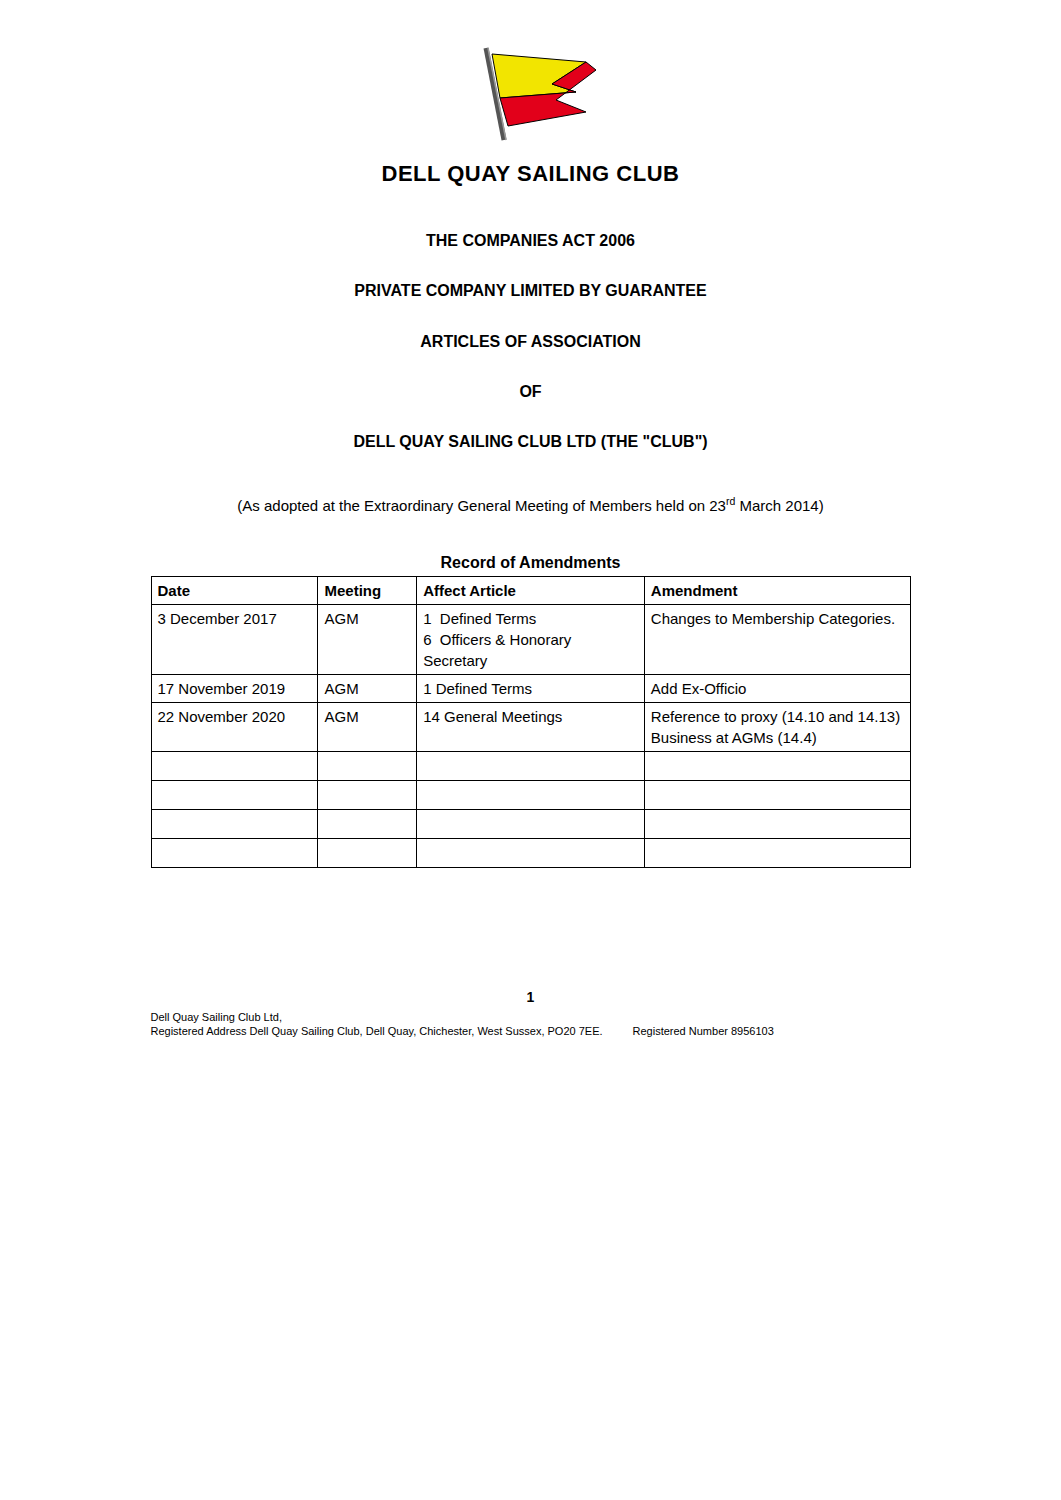DELL QUAY SAILING CLUB
THE COMPANIES ACT 2006
PRIVATE COMPANY LIMITED BY GUARANTEE
ARTICLES OF ASSOCIATION
OF
DELL QUAY SAILING CLUB LTD (THE "CLUB")
(As adopted at the Extraordinary General Meeting of Members held on 23rd March 2014)
Record of Amendments
| Date | Meeting | Affect Article | Amendment |
| --- | --- | --- | --- |
| 3 December 2017 | AGM | 1 Defined Terms 6 Officers & Honorary Secretary | Changes to Membership Categories. |
| 17 November 2019 | AGM | 1 Defined Terms | Add Ex-Officio |
| 22 November 2020 | AGM | 14 General Meetings | Reference to proxy (14.10 and 14.13) Business at AGMs (14.4) |
1
Dell Quay Sailing Club Ltd,
Registered Address Dell Quay Sailing Club, Dell Quay, Chichester, West Sussex, PO20 7EE. Registered Number 8956103